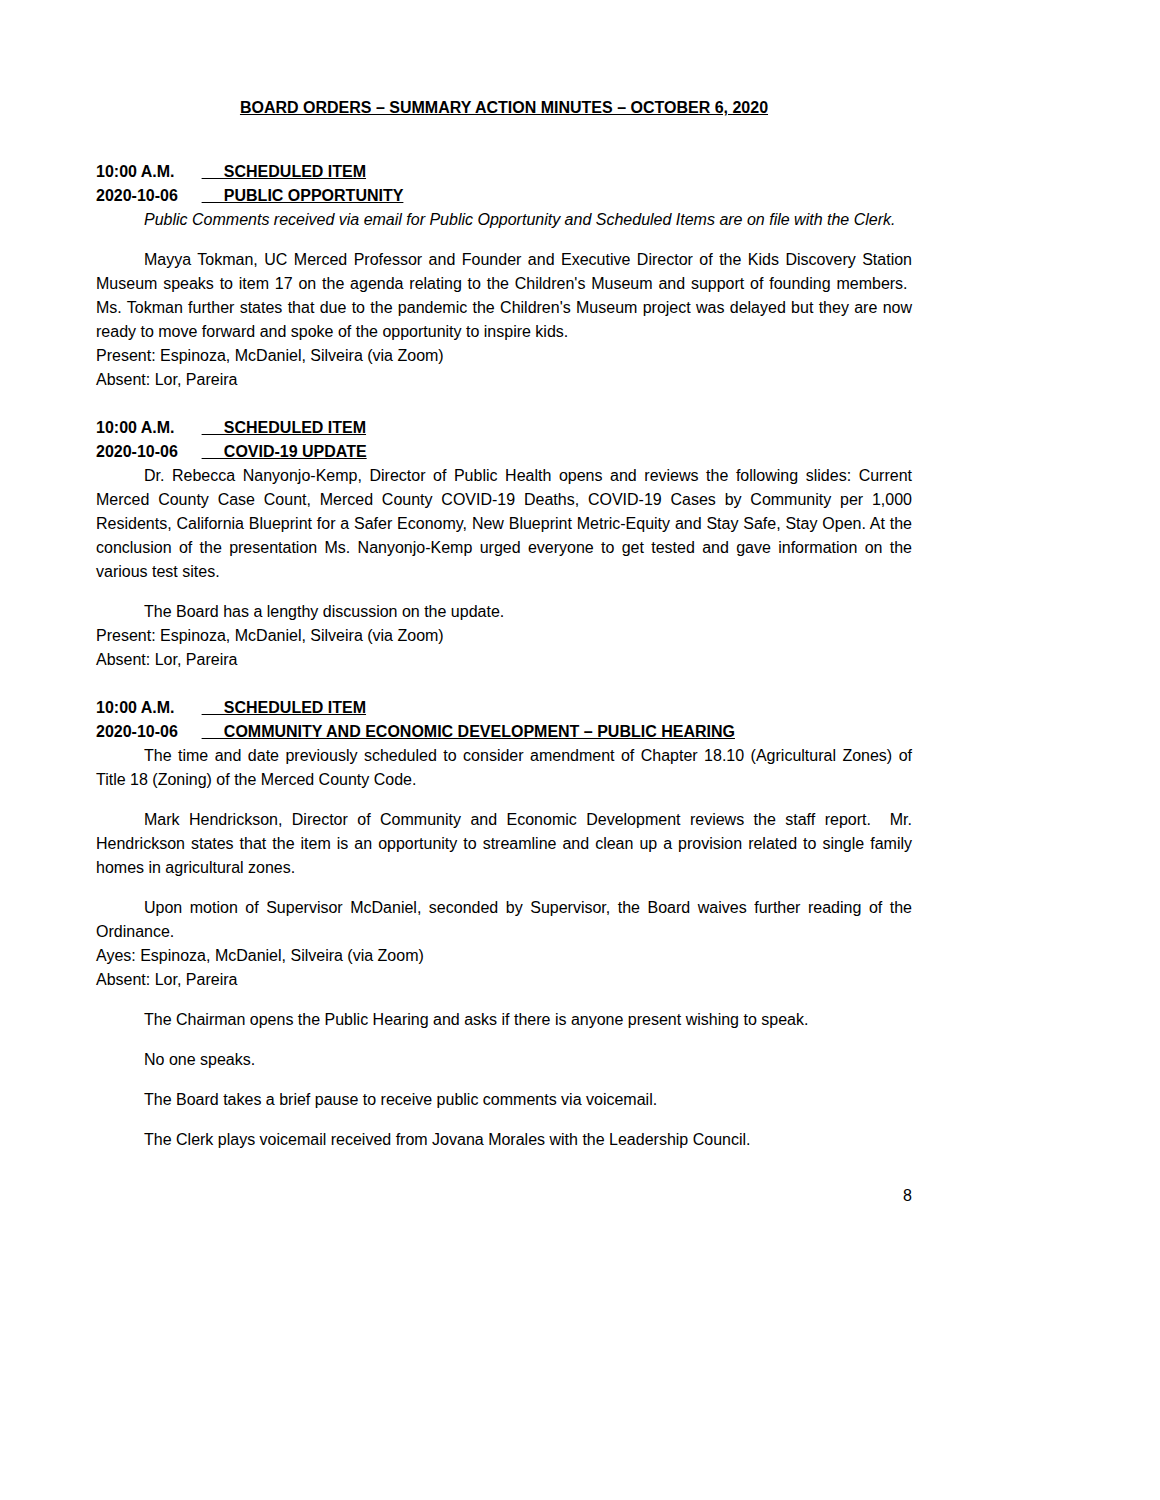BOARD ORDERS – SUMMARY ACTION MINUTES – OCTOBER 6, 2020
10:00 A.M. SCHEDULED ITEM
2020-10-06 PUBLIC OPPORTUNITY
Public Comments received via email for Public Opportunity and Scheduled Items are on file with the Clerk.
Mayya Tokman, UC Merced Professor and Founder and Executive Director of the Kids Discovery Station Museum speaks to item 17 on the agenda relating to the Children's Museum and support of founding members. Ms. Tokman further states that due to the pandemic the Children's Museum project was delayed but they are now ready to move forward and spoke of the opportunity to inspire kids.
Present: Espinoza, McDaniel, Silveira (via Zoom)
Absent: Lor, Pareira
10:00 A.M. SCHEDULED ITEM
2020-10-06 COVID-19 UPDATE
Dr. Rebecca Nanyonjo-Kemp, Director of Public Health opens and reviews the following slides: Current Merced County Case Count, Merced County COVID-19 Deaths, COVID-19 Cases by Community per 1,000 Residents, California Blueprint for a Safer Economy, New Blueprint Metric-Equity and Stay Safe, Stay Open. At the conclusion of the presentation Ms. Nanyonjo-Kemp urged everyone to get tested and gave information on the various test sites.
The Board has a lengthy discussion on the update.
Present: Espinoza, McDaniel, Silveira (via Zoom)
Absent: Lor, Pareira
10:00 A.M. SCHEDULED ITEM
2020-10-06 COMMUNITY AND ECONOMIC DEVELOPMENT – PUBLIC HEARING
The time and date previously scheduled to consider amendment of Chapter 18.10 (Agricultural Zones) of Title 18 (Zoning) of the Merced County Code.
Mark Hendrickson, Director of Community and Economic Development reviews the staff report. Mr. Hendrickson states that the item is an opportunity to streamline and clean up a provision related to single family homes in agricultural zones.
Upon motion of Supervisor McDaniel, seconded by Supervisor, the Board waives further reading of the Ordinance.
Ayes: Espinoza, McDaniel, Silveira (via Zoom)
Absent: Lor, Pareira
The Chairman opens the Public Hearing and asks if there is anyone present wishing to speak.
No one speaks.
The Board takes a brief pause to receive public comments via voicemail.
The Clerk plays voicemail received from Jovana Morales with the Leadership Council.
8